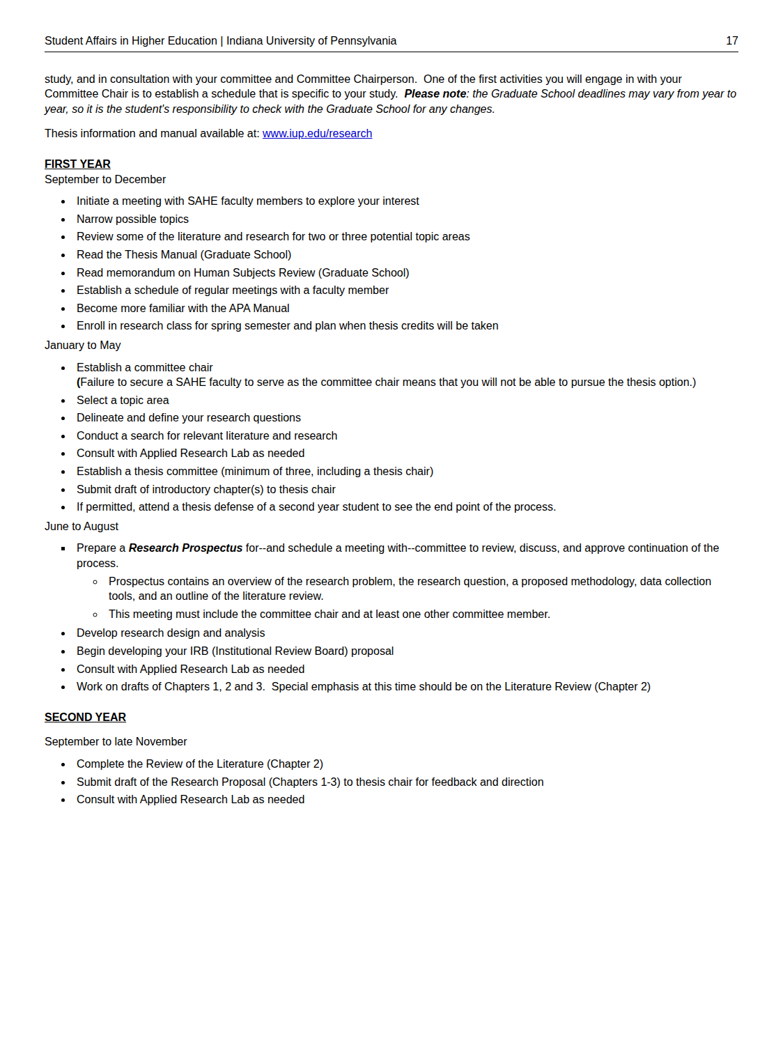Student Affairs in Higher Education | Indiana University of Pennsylvania 17
study, and in consultation with your committee and Committee Chairperson. One of the first activities you will engage in with your Committee Chair is to establish a schedule that is specific to your study. Please note: the Graduate School deadlines may vary from year to year, so it is the student's responsibility to check with the Graduate School for any changes.
Thesis information and manual available at: www.iup.edu/research
FIRST YEAR
September to December
Initiate a meeting with SAHE faculty members to explore your interest
Narrow possible topics
Review some of the literature and research for two or three potential topic areas
Read the Thesis Manual (Graduate School)
Read memorandum on Human Subjects Review (Graduate School)
Establish a schedule of regular meetings with a faculty member
Become more familiar with the APA Manual
Enroll in research class for spring semester and plan when thesis credits will be taken
January to May
Establish a committee chair
(Failure to secure a SAHE faculty to serve as the committee chair means that you will not be able to pursue the thesis option.)
Select a topic area
Delineate and define your research questions
Conduct a search for relevant literature and research
Consult with Applied Research Lab as needed
Establish a thesis committee (minimum of three, including a thesis chair)
Submit draft of introductory chapter(s) to thesis chair
If permitted, attend a thesis defense of a second year student to see the end point of the process.
June to August
Prepare a Research Prospectus for--and schedule a meeting with--committee to review, discuss, and approve continuation of the process.
Prospectus contains an overview of the research problem, the research question, a proposed methodology, data collection tools, and an outline of the literature review.
This meeting must include the committee chair and at least one other committee member.
Develop research design and analysis
Begin developing your IRB (Institutional Review Board) proposal
Consult with Applied Research Lab as needed
Work on drafts of Chapters 1, 2 and 3. Special emphasis at this time should be on the Literature Review (Chapter 2)
SECOND YEAR
September to late November
Complete the Review of the Literature (Chapter 2)
Submit draft of the Research Proposal (Chapters 1-3) to thesis chair for feedback and direction
Consult with Applied Research Lab as needed